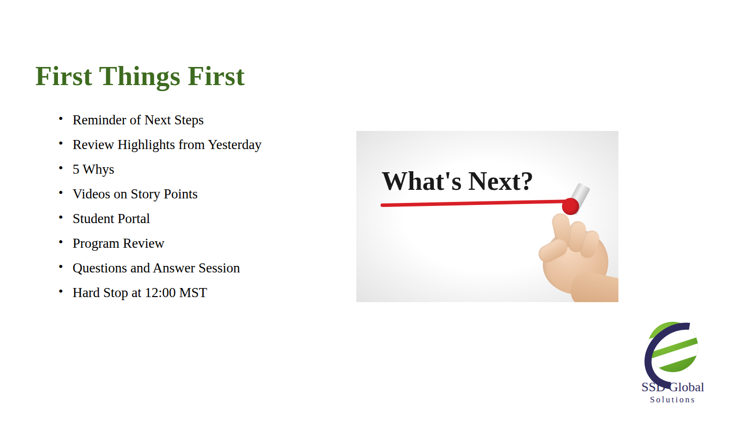First Things First
Reminder of Next Steps
Review Highlights from Yesterday
5 Whys
Videos on Story Points
Student Portal
Program Review
Questions and Answer Session
Hard Stop at 12:00 MST
What's Next?
SSD Global
Solutions